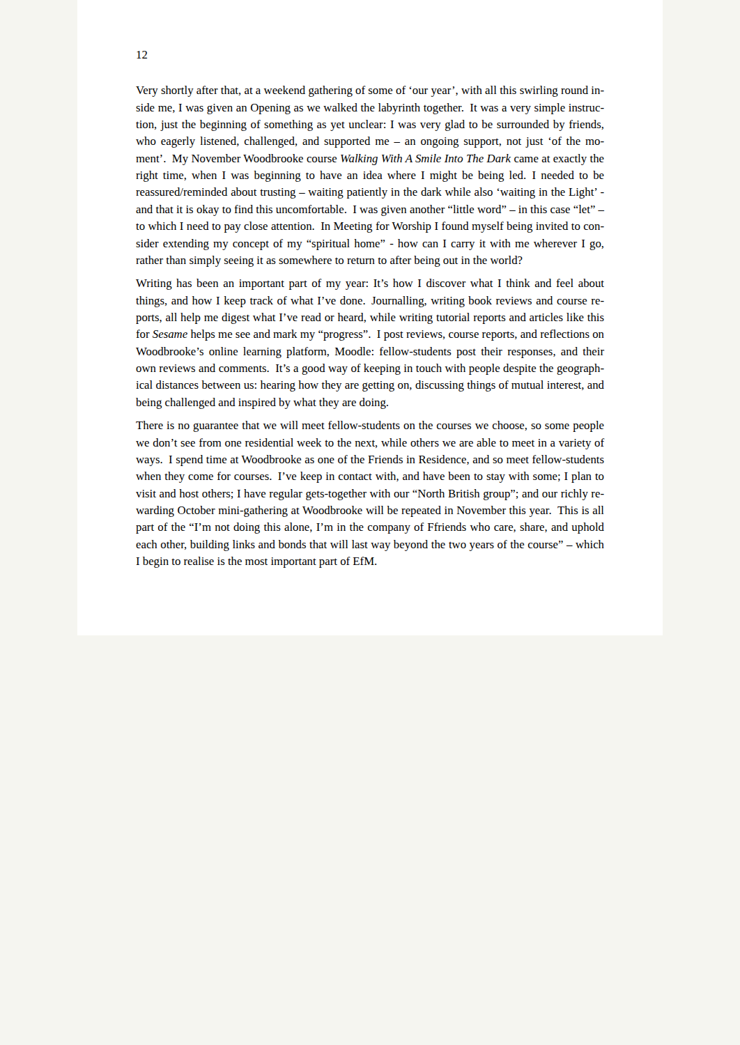12
Very shortly after that, at a weekend gathering of some of ‘our year’, with all this swirling round inside me, I was given an Opening as we walked the labyrinth together. It was a very simple instruction, just the beginning of something as yet unclear: I was very glad to be surrounded by friends, who eagerly listened, challenged, and supported me – an ongoing support, not just ‘of the moment’. My November Woodbrooke course Walking With A Smile Into The Dark came at exactly the right time, when I was beginning to have an idea where I might be being led. I needed to be reassured/reminded about trusting – waiting patiently in the dark while also ‘waiting in the Light’ - and that it is okay to find this uncomfortable. I was given another “little word” – in this case “let” – to which I need to pay close attention. In Meeting for Worship I found myself being invited to consider extending my concept of my “spiritual home” - how can I carry it with me wherever I go, rather than simply seeing it as somewhere to return to after being out in the world?
Writing has been an important part of my year: It’s how I discover what I think and feel about things, and how I keep track of what I’ve done. Journalling, writing book reviews and course reports, all help me digest what I’ve read or heard, while writing tutorial reports and articles like this for Sesame helps me see and mark my “progress”. I post reviews, course reports, and reflections on Woodbrooke’s online learning platform, Moodle: fellow-students post their responses, and their own reviews and comments. It’s a good way of keeping in touch with people despite the geographical distances between us: hearing how they are getting on, discussing things of mutual interest, and being challenged and inspired by what they are doing.
There is no guarantee that we will meet fellow-students on the courses we choose, so some people we don’t see from one residential week to the next, while others we are able to meet in a variety of ways. I spend time at Woodbrooke as one of the Friends in Residence, and so meet fellow-students when they come for courses. I’ve keep in contact with, and have been to stay with some; I plan to visit and host others; I have regular gets-together with our “North British group”; and our richly rewarding October mini-gathering at Woodbrooke will be repeated in November this year. This is all part of the “I’m not doing this alone, I’m in the company of Ffriends who care, share, and uphold each other, building links and bonds that will last way beyond the two years of the course” – which I begin to realise is the most important part of EfM.